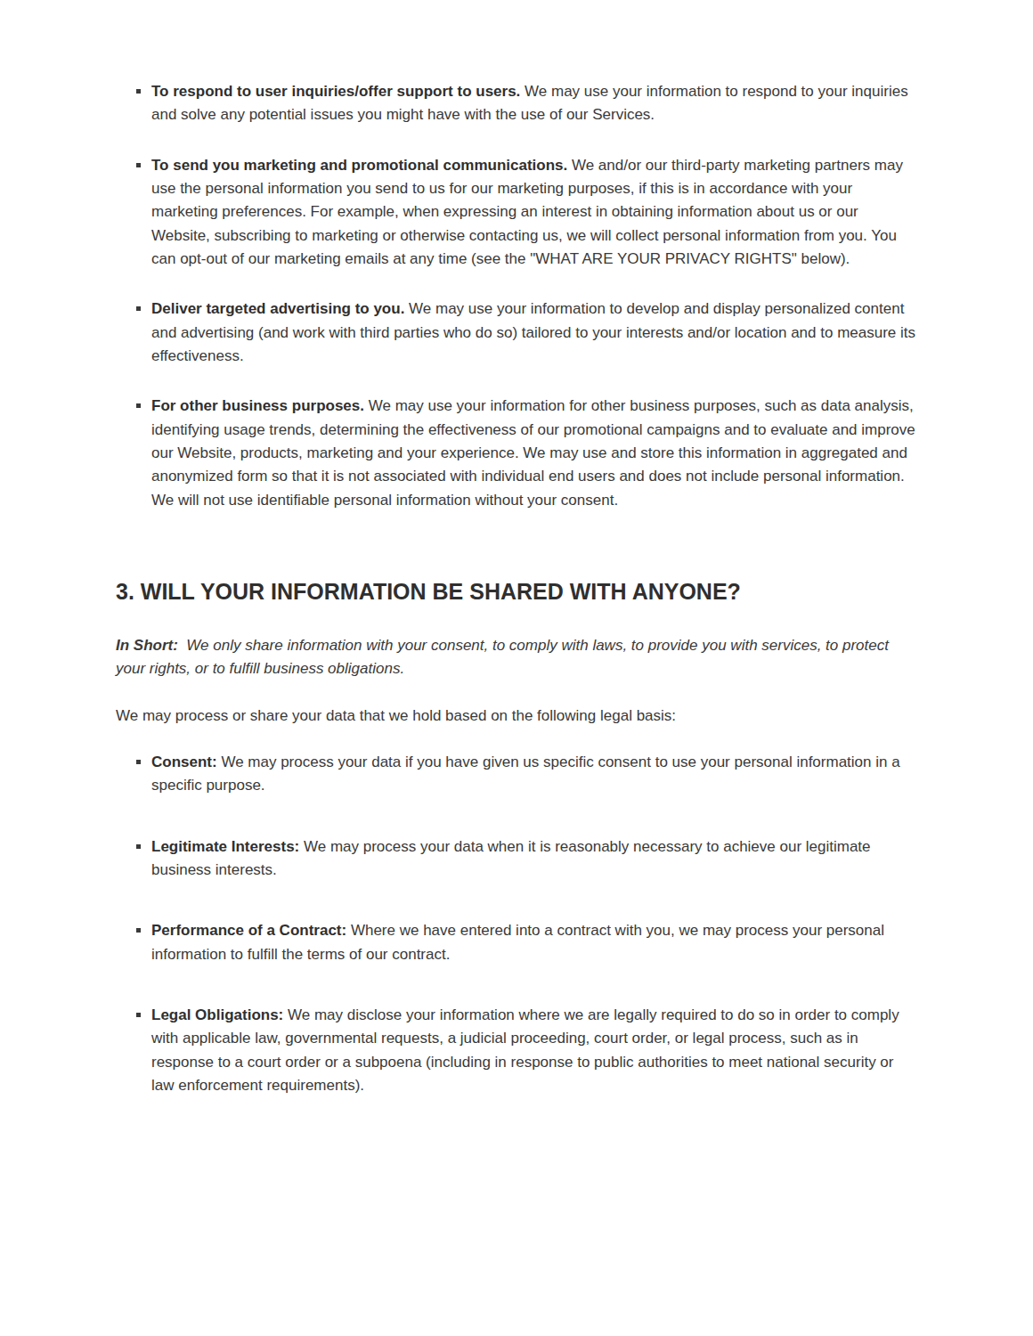To respond to user inquiries/offer support to users. We may use your information to respond to your inquiries and solve any potential issues you might have with the use of our Services.
To send you marketing and promotional communications. We and/or our third-party marketing partners may use the personal information you send to us for our marketing purposes, if this is in accordance with your marketing preferences. For example, when expressing an interest in obtaining information about us or our Website, subscribing to marketing or otherwise contacting us, we will collect personal information from you. You can opt-out of our marketing emails at any time (see the "WHAT ARE YOUR PRIVACY RIGHTS" below).
Deliver targeted advertising to you. We may use your information to develop and display personalized content and advertising (and work with third parties who do so) tailored to your interests and/or location and to measure its effectiveness.
For other business purposes. We may use your information for other business purposes, such as data analysis, identifying usage trends, determining the effectiveness of our promotional campaigns and to evaluate and improve our Website, products, marketing and your experience. We may use and store this information in aggregated and anonymized form so that it is not associated with individual end users and does not include personal information. We will not use identifiable personal information without your consent.
3. WILL YOUR INFORMATION BE SHARED WITH ANYONE?
In Short: We only share information with your consent, to comply with laws, to provide you with services, to protect your rights, or to fulfill business obligations.
We may process or share your data that we hold based on the following legal basis:
Consent: We may process your data if you have given us specific consent to use your personal information in a specific purpose.
Legitimate Interests: We may process your data when it is reasonably necessary to achieve our legitimate business interests.
Performance of a Contract: Where we have entered into a contract with you, we may process your personal information to fulfill the terms of our contract.
Legal Obligations: We may disclose your information where we are legally required to do so in order to comply with applicable law, governmental requests, a judicial proceeding, court order, or legal process, such as in response to a court order or a subpoena (including in response to public authorities to meet national security or law enforcement requirements).